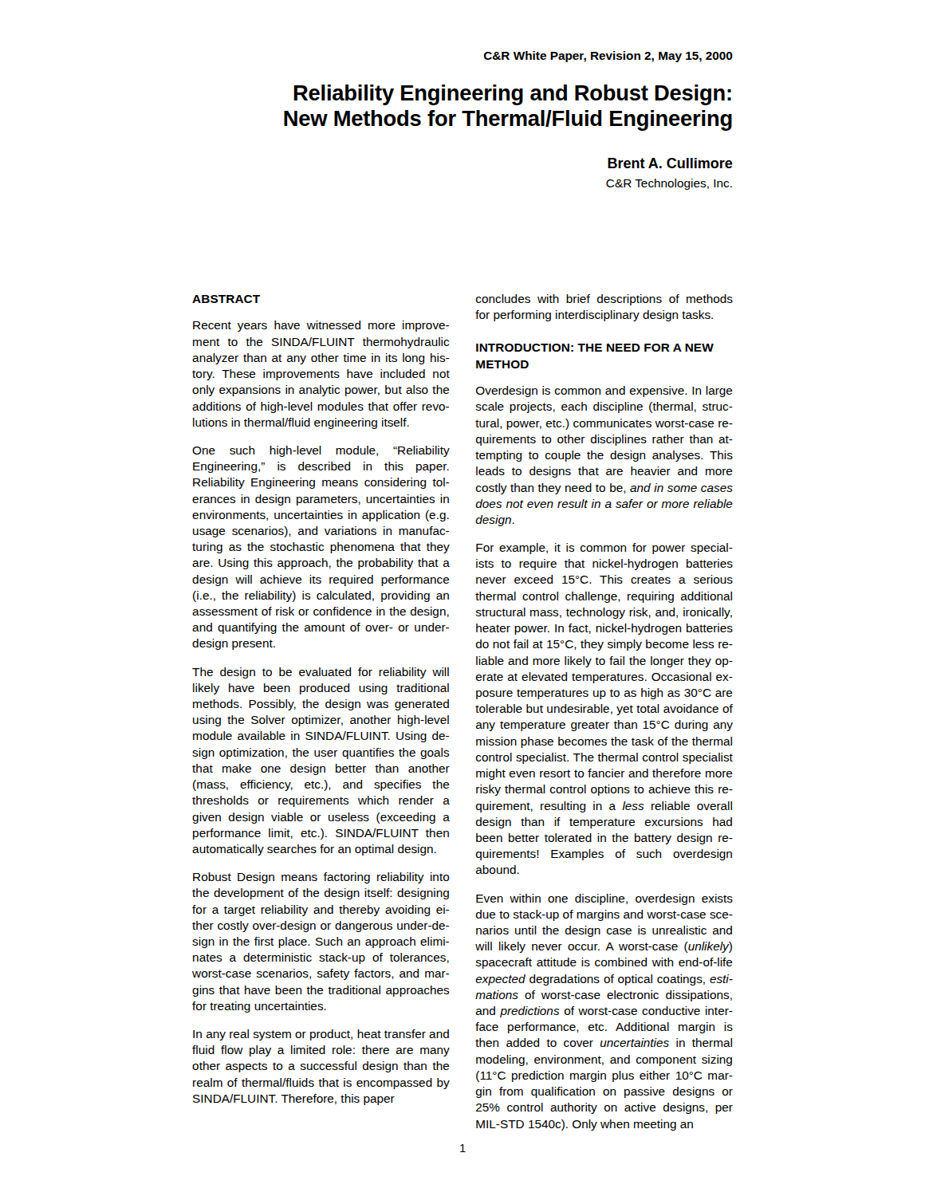C&R White Paper, Revision 2, May 15, 2000
Reliability Engineering and Robust Design:
New Methods for Thermal/Fluid Engineering
Brent A. Cullimore
C&R Technologies, Inc.
ABSTRACT
Recent years have witnessed more improvement to the SINDA/FLUINT thermohydraulic analyzer than at any other time in its long history. These improvements have included not only expansions in analytic power, but also the additions of high-level modules that offer revolutions in thermal/fluid engineering itself.
One such high-level module, “Reliability Engineering,” is described in this paper. Reliability Engineering means considering tolerances in design parameters, uncertainties in environments, uncertainties in application (e.g. usage scenarios), and variations in manufacturing as the stochastic phenomena that they are. Using this approach, the probability that a design will achieve its required performance (i.e., the reliability) is calculated, providing an assessment of risk or confidence in the design, and quantifying the amount of over- or under-design present.
The design to be evaluated for reliability will likely have been produced using traditional methods. Possibly, the design was generated using the Solver optimizer, another high-level module available in SINDA/FLUINT. Using design optimization, the user quantifies the goals that make one design better than another (mass, efficiency, etc.), and specifies the thresholds or requirements which render a given design viable or useless (exceeding a performance limit, etc.). SINDA/FLUINT then automatically searches for an optimal design.
Robust Design means factoring reliability into the development of the design itself: designing for a target reliability and thereby avoiding either costly over-design or dangerous under-design in the first place. Such an approach eliminates a deterministic stack-up of tolerances, worst-case scenarios, safety factors, and margins that have been the traditional approaches for treating uncertainties.
In any real system or product, heat transfer and fluid flow play a limited role: there are many other aspects to a successful design than the realm of thermal/fluids that is encompassed by SINDA/FLUINT. Therefore, this paper
concludes with brief descriptions of methods for performing interdisciplinary design tasks.
INTRODUCTION: THE NEED FOR A NEW METHOD
Overdesign is common and expensive. In large scale projects, each discipline (thermal, structural, power, etc.) communicates worst-case requirements to other disciplines rather than attempting to couple the design analyses. This leads to designs that are heavier and more costly than they need to be, and in some cases does not even result in a safer or more reliable design.
For example, it is common for power specialists to require that nickel-hydrogen batteries never exceed 15°C. This creates a serious thermal control challenge, requiring additional structural mass, technology risk, and, ironically, heater power. In fact, nickel-hydrogen batteries do not fail at 15°C, they simply become less reliable and more likely to fail the longer they operate at elevated temperatures. Occasional exposure temperatures up to as high as 30°C are tolerable but undesirable, yet total avoidance of any temperature greater than 15°C during any mission phase becomes the task of the thermal control specialist. The thermal control specialist might even resort to fancier and therefore more risky thermal control options to achieve this requirement, resulting in a less reliable overall design than if temperature excursions had been better tolerated in the battery design requirements! Examples of such overdesign abound.
Even within one discipline, overdesign exists due to stack-up of margins and worst-case scenarios until the design case is unrealistic and will likely never occur. A worst-case (unlikely) spacecraft attitude is combined with end-of-life expected degradations of optical coatings, estimations of worst-case electronic dissipations, and predictions of worst-case conductive interface performance, etc. Additional margin is then added to cover uncertainties in thermal modeling, environment, and component sizing (11°C prediction margin plus either 10°C margin from qualification on passive designs or 25% control authority on active designs, per MIL-STD 1540c). Only when meeting an
1